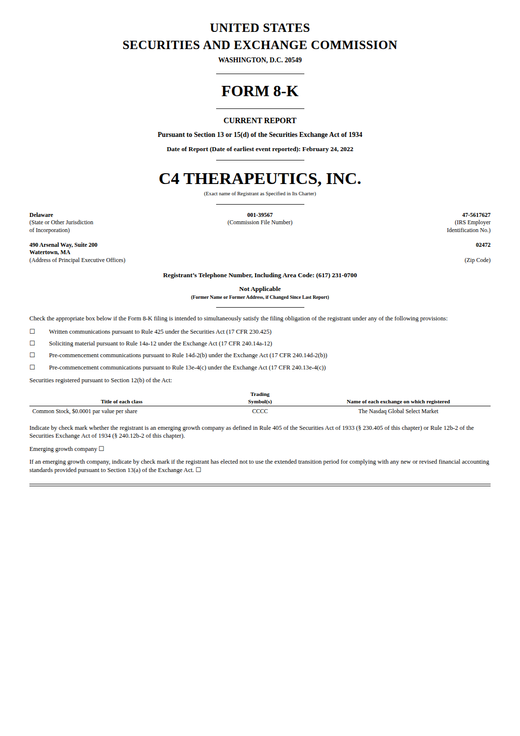UNITED STATES
SECURITIES AND EXCHANGE COMMISSION
WASHINGTON, D.C. 20549
FORM 8-K
CURRENT REPORT
Pursuant to Section 13 or 15(d) of the Securities Exchange Act of 1934
Date of Report (Date of earliest event reported): February 24, 2022
C4 THERAPEUTICS, INC.
(Exact name of Registrant as Specified in Its Charter)
| Delaware | 001-39567 | 47-5617627 |
| (State or Other Jurisdiction of Incorporation) | (Commission File Number) | (IRS Employer Identification No.) |
| 490 Arsenal Way, Suite 200 Watertown, MA | | 02472 |
| (Address of Principal Executive Offices) | | (Zip Code) |
Registrant’s Telephone Number, Including Area Code: (617) 231-0700
Not Applicable
(Former Name or Former Address, if Changed Since Last Report)
Check the appropriate box below if the Form 8-K filing is intended to simultaneously satisfy the filing obligation of the registrant under any of the following provisions:
☐ Written communications pursuant to Rule 425 under the Securities Act (17 CFR 230.425)
☐ Soliciting material pursuant to Rule 14a-12 under the Exchange Act (17 CFR 240.14a-12)
☐ Pre-commencement communications pursuant to Rule 14d-2(b) under the Exchange Act (17 CFR 240.14d-2(b))
☐ Pre-commencement communications pursuant to Rule 13e-4(c) under the Exchange Act (17 CFR 240.13e-4(c))
Securities registered pursuant to Section 12(b) of the Act:
| Title of each class | Trading Symbol(s) | Name of each exchange on which registered |
| --- | --- | --- |
| Common Stock, $0.0001 par value per share | CCCC | The Nasdaq Global Select Market |
Indicate by check mark whether the registrant is an emerging growth company as defined in Rule 405 of the Securities Act of 1933 (§ 230.405 of this chapter) or Rule 12b-2 of the Securities Exchange Act of 1934 (§ 240.12b-2 of this chapter).
Emerging growth company ☐
If an emerging growth company, indicate by check mark if the registrant has elected not to use the extended transition period for complying with any new or revised financial accounting standards provided pursuant to Section 13(a) of the Exchange Act. ☐